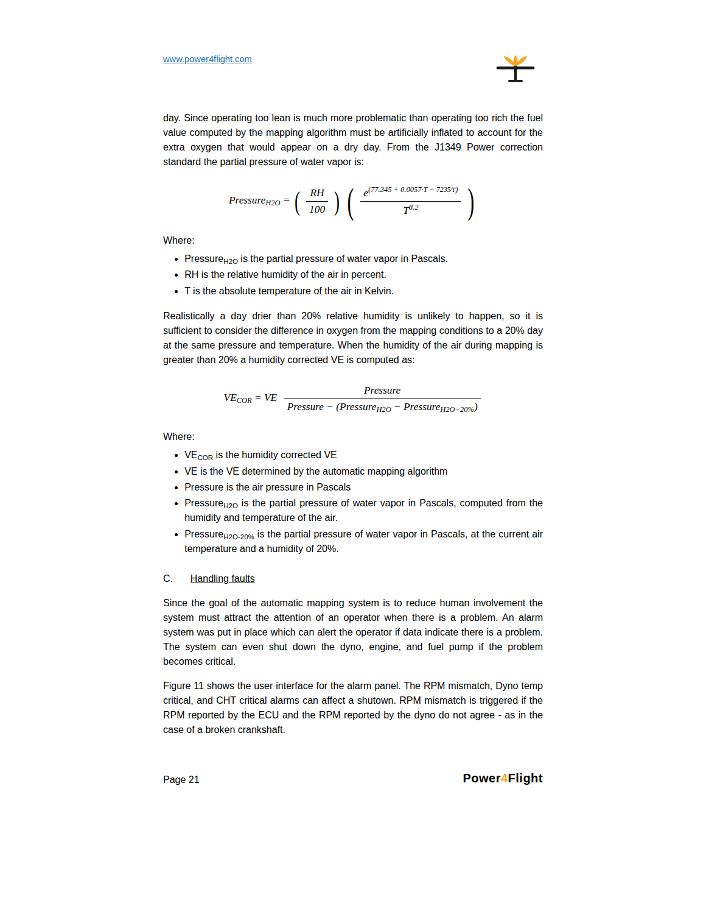www.power4flight.com
day. Since operating too lean is much more problematic than operating too rich the fuel value computed by the mapping algorithm must be artificially inflated to account for the extra oxygen that would appear on a dry day. From the J1349 Power correction standard the partial pressure of water vapor is:
PressureH2O = ( RH 100 ) ( e(77.345 + 0.0057·T − 7235⁄T) T8.2 )
Where:
PressureH2O is the partial pressure of water vapor in Pascals.
RH is the relative humidity of the air in percent.
T is the absolute temperature of the air in Kelvin.
Realistically a day drier than 20% relative humidity is unlikely to happen, so it is sufficient to consider the difference in oxygen from the mapping conditions to a 20% day at the same pressure and temperature. When the humidity of the air during mapping is greater than 20% a humidity corrected VE is computed as:
VECOR = VE Pressure Pressure − (PressureH2O − PressureH2O−20%)
Where:
VECOR is the humidity corrected VE
VE is the VE determined by the automatic mapping algorithm
Pressure is the air pressure in Pascals
PressureH2O is the partial pressure of water vapor in Pascals, computed from the humidity and temperature of the air.
PressureH2O-20% is the partial pressure of water vapor in Pascals, at the current air temperature and a humidity of 20%.
C. Handling faults
Since the goal of the automatic mapping system is to reduce human involvement the system must attract the attention of an operator when there is a problem. An alarm system was put in place which can alert the operator if data indicate there is a problem. The system can even shut down the dyno, engine, and fuel pump if the problem becomes critical.
Figure 11 shows the user interface for the alarm panel. The RPM mismatch, Dyno temp critical, and CHT critical alarms can affect a shutown. RPM mismatch is triggered if the RPM reported by the ECU and the RPM reported by the dyno do not agree - as in the case of a broken crankshaft.
Page 21
Power4 Flight